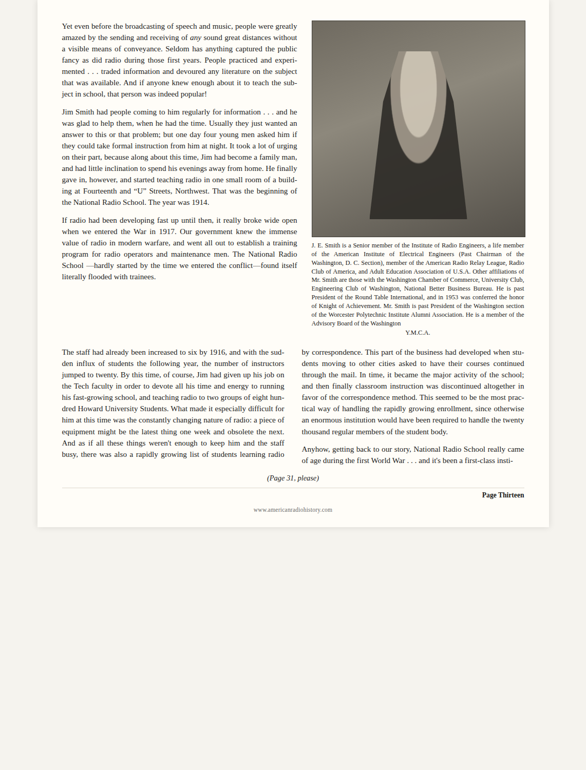Yet even before the broadcasting of speech and music, people were greatly amazed by the sending and receiving of any sound great distances without a visible means of conveyance. Seldom has anything captured the public fancy as did radio during those first years. People practiced and experimented . . . traded information and devoured any literature on the subject that was available. And if anyone knew enough about it to teach the subject in school, that person was indeed popular!
Jim Smith had people coming to him regularly for information . . . and he was glad to help them, when he had the time. Usually they just wanted an answer to this or that problem; but one day four young men asked him if they could take formal instruction from him at night. It took a lot of urging on their part, because along about this time, Jim had become a family man, and had little inclination to spend his evenings away from home. He finally gave in, however, and started teaching radio in one small room of a building at Fourteenth and “U” Streets, Northwest. That was the beginning of the National Radio School. The year was 1914.
If radio had been developing fast up until then, it really broke wide open when we entered the War in 1917. Our government knew the immense value of radio in modern warfare, and went all out to establish a training program for radio operators and maintenance men. The National Radio School —hardly started by the time we entered the conflict—found itself literally flooded with trainees.
J. E. Smith is a Senior member of the Institute of Radio Engineers, a life member of the American Institute of Electrical Engineers (Past Chairman of the Washington, D. C. Section), member of the American Radio Relay League, Radio Club of America, and Adult Education Association of U.S.A. Other affiliations of Mr. Smith are those with the Washington Chamber of Commerce, University Club, Engineering Club of Washington, National Better Business Bureau. He is past President of the Round Table International, and in 1953 was conferred the honor of Knight of Achievement. Mr. Smith is past President of the Washington section of the Worcester Polytechnic Institute Alumni Association. He is a member of the Advisory Board of the Washington Y.M.C.A.
The staff had already been increased to six by 1916, and with the sudden influx of students the following year, the number of instructors jumped to twenty. By this time, of course, Jim had given up his job on the Tech faculty in order to devote all his time and energy to running his fast-growing school, and teaching radio to two groups of eight hundred Howard University Students. What made it especially difficult for him at this time was the constantly changing nature of radio: a piece of equipment might be the latest thing one week and obsolete the next. And as if all these things weren't enough to keep him and the staff busy, there was also a rapidly growing list of students learning radio by correspondence. This part of the business had developed when students moving to other cities asked to have their courses continued through the mail. In time, it became the major activity of the school; and then finally classroom instruction was discontinued altogether in favor of the correspondence method. This seemed to be the most practical way of handling the rapidly growing enrollment, since otherwise an enormous institution would have been required to handle the twenty thousand regular members of the student body.
Anyhow, getting back to our story, National Radio School really came of age during the first World War . . . and it's been a first-class insti-
(Page 31, please)
Page Thirteen
www.americanradiohistory.com